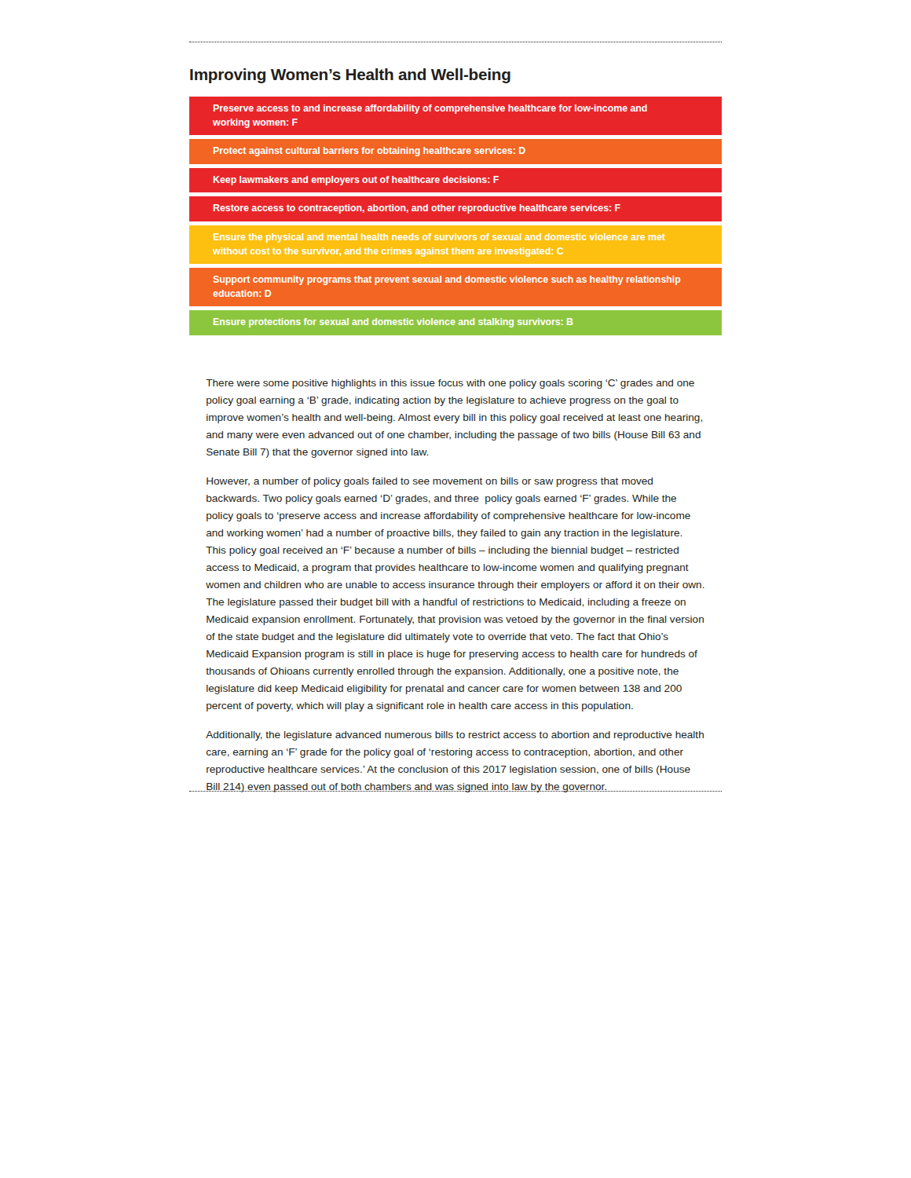Improving Women’s Health and Well-being
Preserve access to and increase affordability of comprehensive healthcare for low-income and
working women: F
Protect against cultural barriers for obtaining healthcare services: D
Keep lawmakers and employers out of healthcare decisions: F
Restore access to contraception, abortion, and other reproductive healthcare services: F
Ensure the physical and mental health needs of survivors of sexual and domestic violence are met
without cost to the survivor, and the crimes against them are investigated: C
Support community programs that prevent sexual and domestic violence such as healthy relationship
education: D
Ensure protections for sexual and domestic violence and stalking survivors: B
There were some positive highlights in this issue focus with one policy goals scoring ‘C’ grades and one policy goal earning a ‘B’ grade, indicating action by the legislature to achieve progress on the goal to improve women’s health and well-being. Almost every bill in this policy goal received at least one hearing, and many were even advanced out of one chamber, including the passage of two bills (House Bill 63 and Senate Bill 7) that the governor signed into law.
However, a number of policy goals failed to see movement on bills or saw progress that moved backwards. Two policy goals earned ‘D’ grades, and three policy goals earned ‘F’ grades. While the policy goals to ‘preserve access and increase affordability of comprehensive healthcare for low-income and working women’ had a number of proactive bills, they failed to gain any traction in the legislature. This policy goal received an ‘F’ because a number of bills – including the biennial budget – restricted access to Medicaid, a program that provides healthcare to low-income women and qualifying pregnant women and children who are unable to access insurance through their employers or afford it on their own. The legislature passed their budget bill with a handful of restrictions to Medicaid, including a freeze on Medicaid expansion enrollment. Fortunately, that provision was vetoed by the governor in the final version of the state budget and the legislature did ultimately vote to override that veto. The fact that Ohio’s Medicaid Expansion program is still in place is huge for preserving access to health care for hundreds of thousands of Ohioans currently enrolled through the expansion. Additionally, one a positive note, the legislature did keep Medicaid eligibility for prenatal and cancer care for women between 138 and 200 percent of poverty, which will play a significant role in health care access in this population.
Additionally, the legislature advanced numerous bills to restrict access to abortion and reproductive health care, earning an ‘F’ grade for the policy goal of ‘restoring access to contraception, abortion, and other reproductive healthcare services.’ At the conclusion of this 2017 legislation session, one of bills (House Bill 214) even passed out of both chambers and was signed into law by the governor.